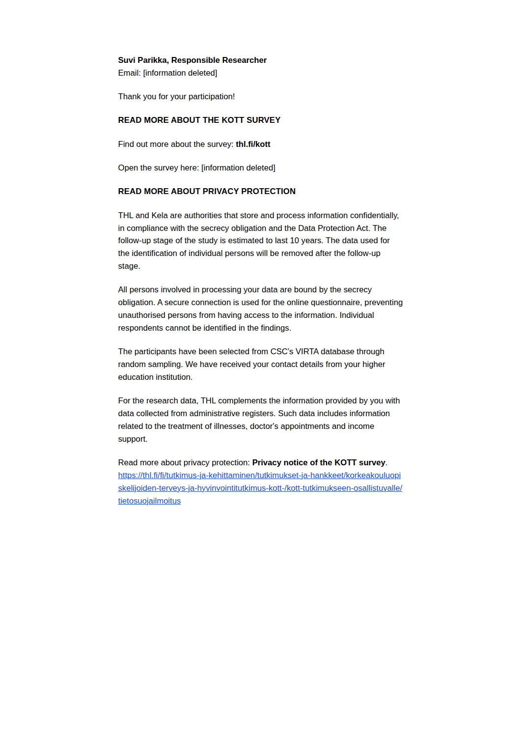Suvi Parikka, Responsible Researcher Email: [information deleted]
Thank you for your participation!
Read more about the KOTT survey
Find out more about the survey: thl.fi/kott
Open the survey here: [information deleted]
Read more about privacy protection
THL and Kela are authorities that store and process information confidentially, in compliance with the secrecy obligation and the Data Protection Act. The follow-up stage of the study is estimated to last 10 years. The data used for the identification of individual persons will be removed after the follow-up stage.
All persons involved in processing your data are bound by the secrecy obligation. A secure connection is used for the online questionnaire, preventing unauthorised persons from having access to the information. Individual respondents cannot be identified in the findings.
The participants have been selected from CSC's VIRTA database through random sampling. We have received your contact details from your higher education institution.
For the research data, THL complements the information provided by you with data collected from administrative registers. Such data includes information related to the treatment of illnesses, doctor's appointments and income support.
Read more about privacy protection: Privacy notice of the KOTT survey.
https://thl.fi/fi/tutkimus-ja-kehittaminen/tutkimukset-ja-hankkeet/korkeakouluopiskelijoiden-terveys-ja-hyvinvointitutkimus-kott-/kott-tutkimukseen-osallistuvalle/tietosuojailmoitus